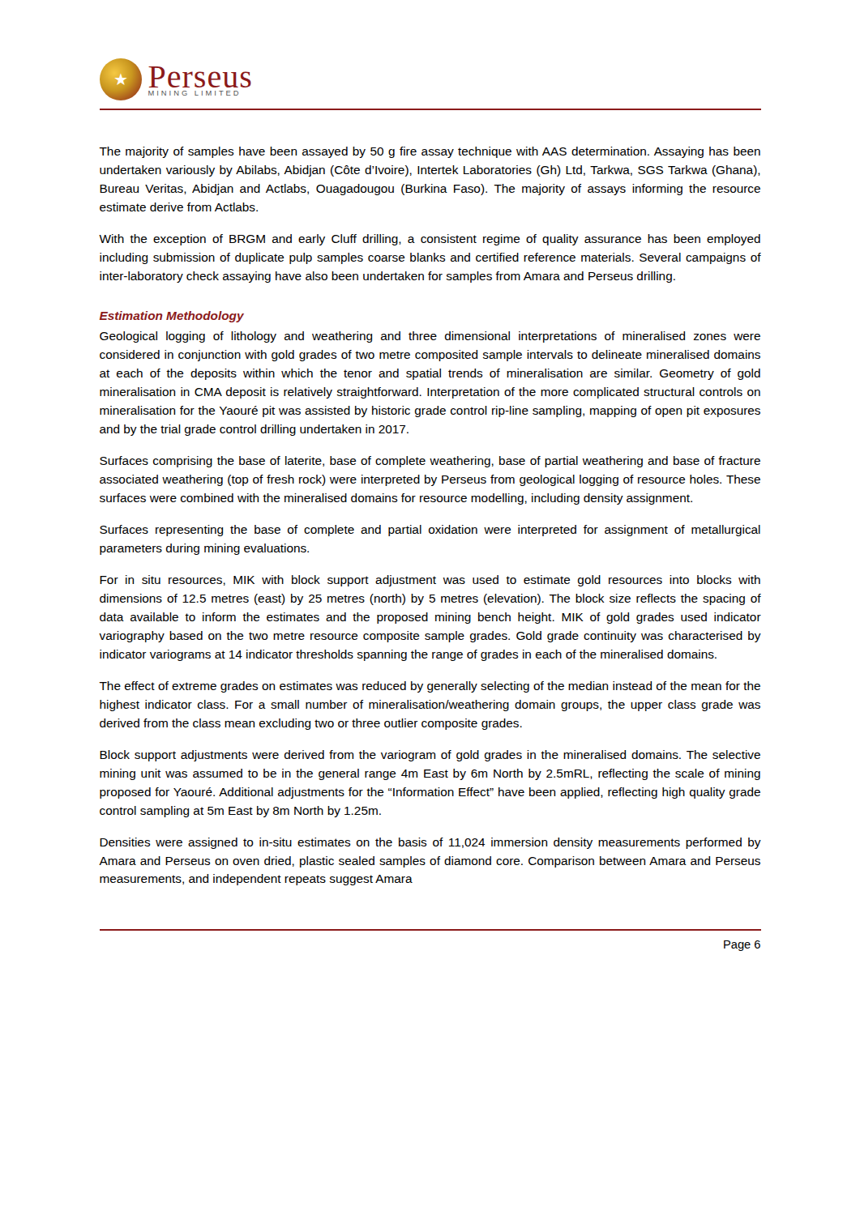Perseus
Mining Limited
The majority of samples have been assayed by 50 g fire assay technique with AAS determination. Assaying has been undertaken variously by Abilabs, Abidjan (Côte d’Ivoire), Intertek Laboratories (Gh) Ltd, Tarkwa, SGS Tarkwa (Ghana), Bureau Veritas, Abidjan and Actlabs, Ouagadougou (Burkina Faso). The majority of assays informing the resource estimate derive from Actlabs.
With the exception of BRGM and early Cluff drilling, a consistent regime of quality assurance has been employed including submission of duplicate pulp samples coarse blanks and certified reference materials. Several campaigns of inter-laboratory check assaying have also been undertaken for samples from Amara and Perseus drilling.
Estimation Methodology
Geological logging of lithology and weathering and three dimensional interpretations of mineralised zones were considered in conjunction with gold grades of two metre composited sample intervals to delineate mineralised domains at each of the deposits within which the tenor and spatial trends of mineralisation are similar. Geometry of gold mineralisation in CMA deposit is relatively straightforward. Interpretation of the more complicated structural controls on mineralisation for the Yaouré pit was assisted by historic grade control rip-line sampling, mapping of open pit exposures and by the trial grade control drilling undertaken in 2017.
Surfaces comprising the base of laterite, base of complete weathering, base of partial weathering and base of fracture associated weathering (top of fresh rock) were interpreted by Perseus from geological logging of resource holes. These surfaces were combined with the mineralised domains for resource modelling, including density assignment.
Surfaces representing the base of complete and partial oxidation were interpreted for assignment of metallurgical parameters during mining evaluations.
For in situ resources, MIK with block support adjustment was used to estimate gold resources into blocks with dimensions of 12.5 metres (east) by 25 metres (north) by 5 metres (elevation). The block size reflects the spacing of data available to inform the estimates and the proposed mining bench height. MIK of gold grades used indicator variography based on the two metre resource composite sample grades. Gold grade continuity was characterised by indicator variograms at 14 indicator thresholds spanning the range of grades in each of the mineralised domains.
The effect of extreme grades on estimates was reduced by generally selecting of the median instead of the mean for the highest indicator class. For a small number of mineralisation/weathering domain groups, the upper class grade was derived from the class mean excluding two or three outlier composite grades.
Block support adjustments were derived from the variogram of gold grades in the mineralised domains. The selective mining unit was assumed to be in the general range 4m East by 6m North by 2.5mRL, reflecting the scale of mining proposed for Yaouré. Additional adjustments for the “Information Effect” have been applied, reflecting high quality grade control sampling at 5m East by 8m North by 1.25m.
Densities were assigned to in-situ estimates on the basis of 11,024 immersion density measurements performed by Amara and Perseus on oven dried, plastic sealed samples of diamond core. Comparison between Amara and Perseus measurements, and independent repeats suggest Amara
Page 6